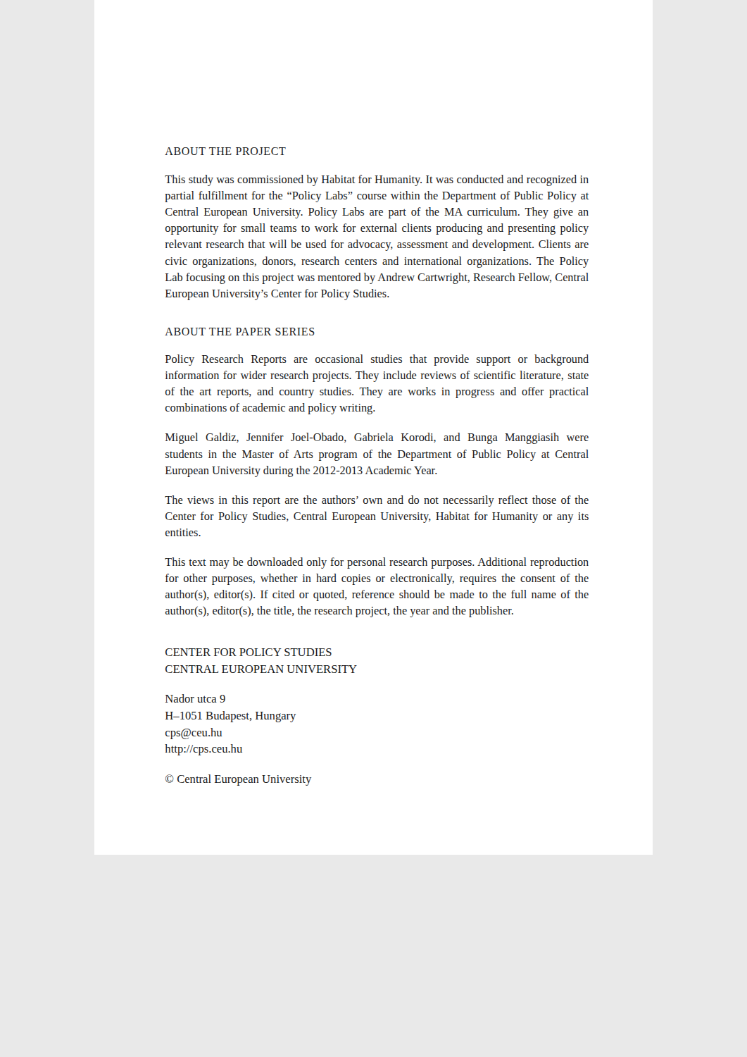ABOUT THE PROJECT
This study was commissioned by Habitat for Humanity. It was conducted and recognized in partial fulfillment for the “Policy Labs” course within the Department of Public Policy at Central European University. Policy Labs are part of the MA curriculum. They give an opportunity for small teams to work for external clients producing and presenting policy relevant research that will be used for advocacy, assessment and development. Clients are civic organizations, donors, research centers and international organizations. The Policy Lab focusing on this project was mentored by Andrew Cartwright, Research Fellow, Central European University’s Center for Policy Studies.
ABOUT THE PAPER SERIES
Policy Research Reports are occasional studies that provide support or background information for wider research projects. They include reviews of scientific literature, state of the art reports, and country studies. They are works in progress and offer practical combinations of academic and policy writing.
Miguel Galdiz, Jennifer Joel-Obado, Gabriela Korodi, and Bunga Manggiasih were students in the Master of Arts program of the Department of Public Policy at Central European University during the 2012-2013 Academic Year.
The views in this report are the authors’ own and do not necessarily reflect those of the Center for Policy Studies, Central European University, Habitat for Humanity or any its entities.
This text may be downloaded only for personal research purposes. Additional reproduction for other purposes, whether in hard copies or electronically, requires the consent of the author(s), editor(s). If cited or quoted, reference should be made to the full name of the author(s), editor(s), the title, the research project, the year and the publisher.
CENTER FOR POLICY STUDIES
CENTRAL EUROPEAN UNIVERSITY
Nador utca 9
H–1051 Budapest, Hungary
cps@ceu.hu
http://cps.ceu.hu
© Central European University